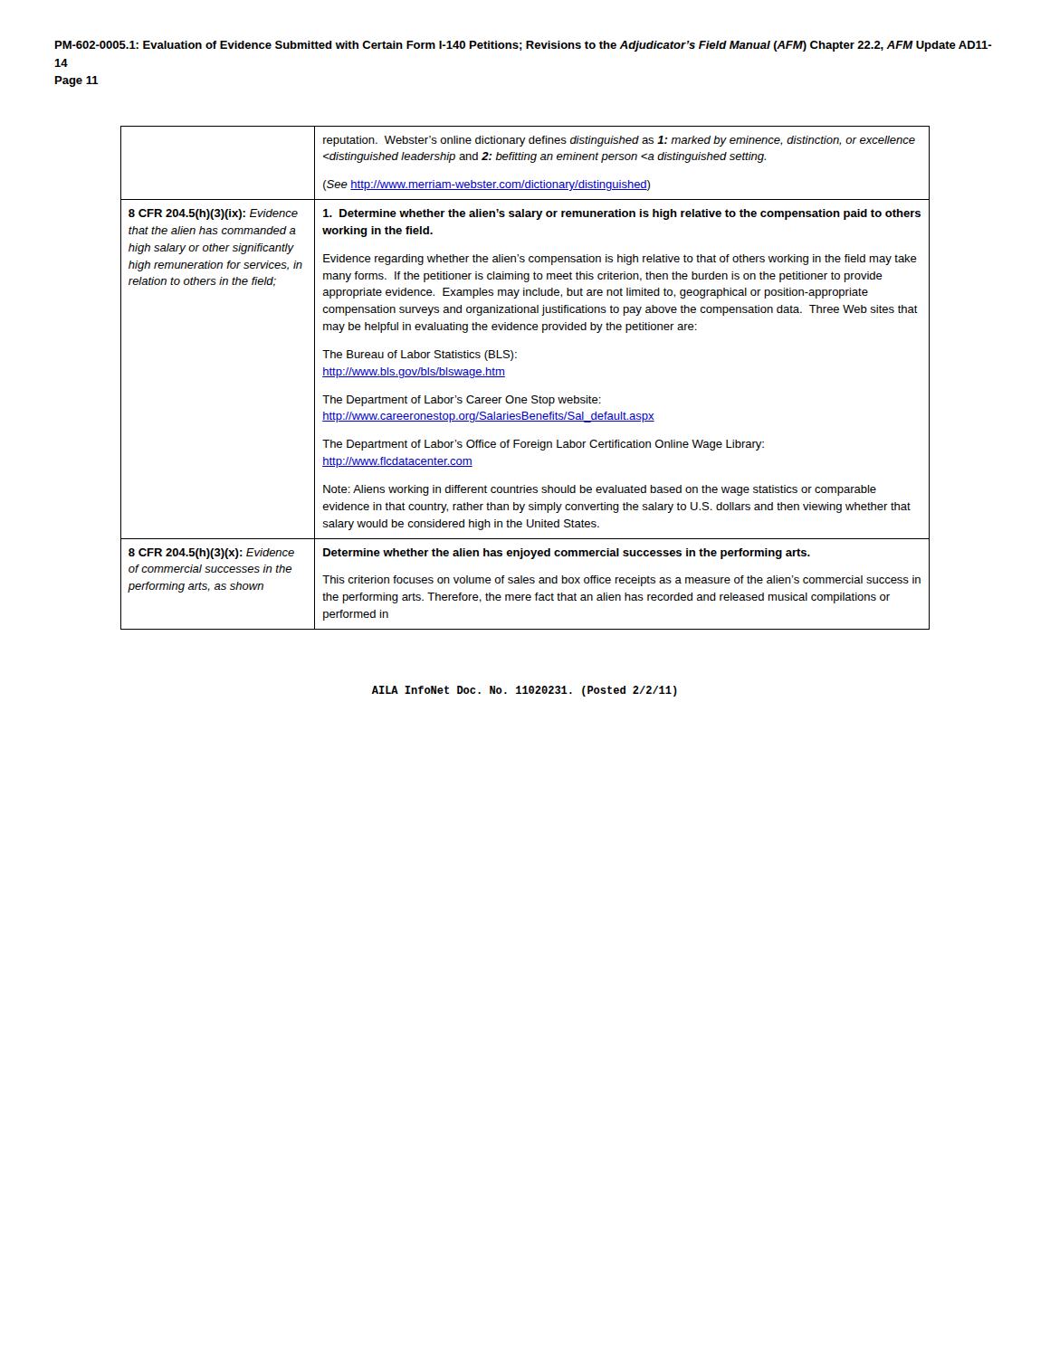PM-602-0005.1: Evaluation of Evidence Submitted with Certain Form I-140 Petitions; Revisions to the Adjudicator’s Field Manual (AFM) Chapter 22.2, AFM Update AD11-14
Page 11
| | reputation. Webster’s online dictionary defines distinguished as 1: marked by eminence, distinction, or excellence <distinguished leadership and 2: befitting an eminent person <a distinguished setting. ( See http://www.merriam-webster.com/dictionary/distinguished ) |
| 8 CFR 204.5(h)(3)(ix): Evidence that the alien has commanded a high salary or other significantly high remuneration for services, in relation to others in the field; | 1. Determine whether the alien’s salary or remuneration is high relative to the compensation paid to others working in the field. Evidence regarding whether the alien’s compensation is high relative to that of others working in the field may take many forms. If the petitioner is claiming to meet this criterion, then the burden is on the petitioner to provide appropriate evidence. Examples may include, but are not limited to, geographical or position-appropriate compensation surveys and organizational justifications to pay above the compensation data. Three Web sites that may be helpful in evaluating the evidence provided by the petitioner are: The Bureau of Labor Statistics (BLS): http://www.bls.gov/bls/blswage.htm The Department of Labor’s Career One Stop website: http://www.careeronestop.org/SalariesBenefits/Sal_default.aspx The Department of Labor’s Office of Foreign Labor Certification Online Wage Library: http://www.flcdatacenter.com Note: Aliens working in different countries should be evaluated based on the wage statistics or comparable evidence in that country, rather than by simply converting the salary to U.S. dollars and then viewing whether that salary would be considered high in the United States. |
| 8 CFR 204.5(h)(3)(x): Evidence of commercial successes in the performing arts, as shown | Determine whether the alien has enjoyed commercial successes in the performing arts. This criterion focuses on volume of sales and box office receipts as a measure of the alien’s commercial success in the performing arts. Therefore, the mere fact that an alien has recorded and released musical compilations or performed in |
AILA InfoNet Doc. No. 11020231. (Posted 2/2/11)